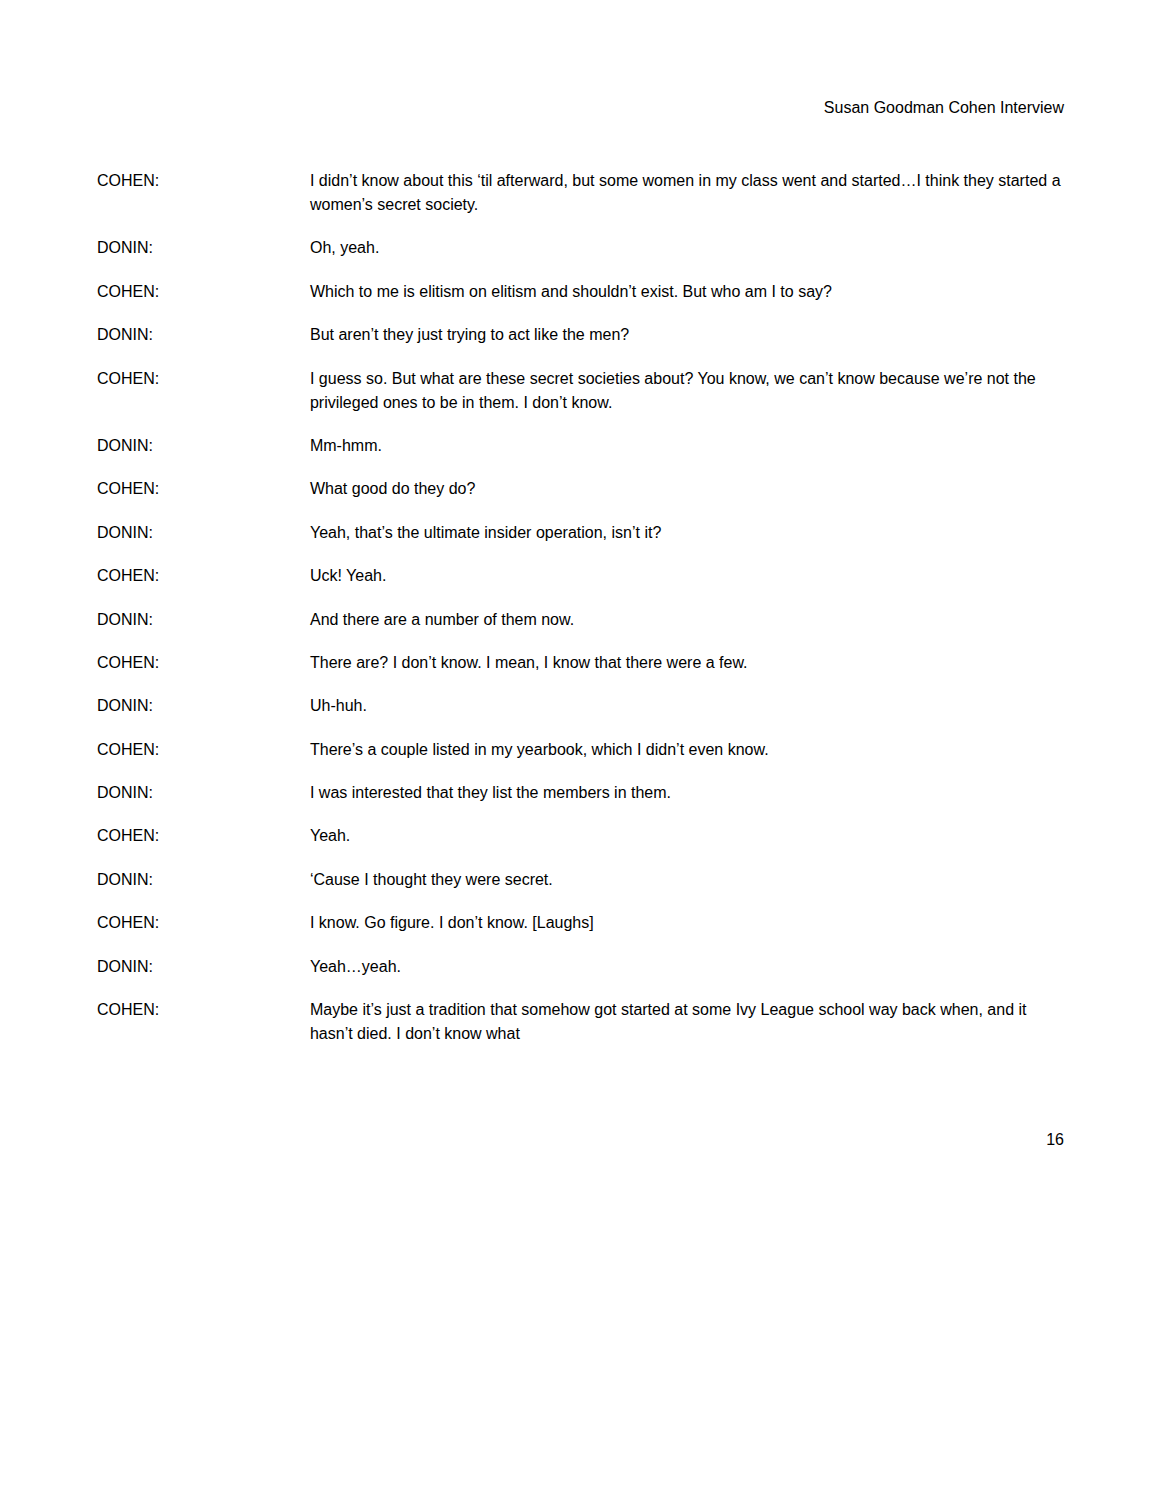Susan Goodman Cohen Interview
| COHEN: | I didn’t know about this ‘til afterward, but some women in my class went and started…I think they started a women’s secret society. |
| DONIN: | Oh, yeah. |
| COHEN: | Which to me is elitism on elitism and shouldn’t exist. But who am I to say? |
| DONIN: | But aren’t they just trying to act like the men? |
| COHEN: | I guess so. But what are these secret societies about? You know, we can’t know because we’re not the privileged ones to be in them. I don’t know. |
| DONIN: | Mm-hmm. |
| COHEN: | What good do they do? |
| DONIN: | Yeah, that’s the ultimate insider operation, isn’t it? |
| COHEN: | Uck! Yeah. |
| DONIN: | And there are a number of them now. |
| COHEN: | There are? I don’t know. I mean, I know that there were a few. |
| DONIN: | Uh-huh. |
| COHEN: | There’s a couple listed in my yearbook, which I didn’t even know. |
| DONIN: | I was interested that they list the members in them. |
| COHEN: | Yeah. |
| DONIN: | ‘Cause I thought they were secret. |
| COHEN: | I know. Go figure. I don’t know. [Laughs] |
| DONIN: | Yeah…yeah. |
| COHEN: | Maybe it’s just a tradition that somehow got started at some Ivy League school way back when, and it hasn’t died. I don’t know what |
16